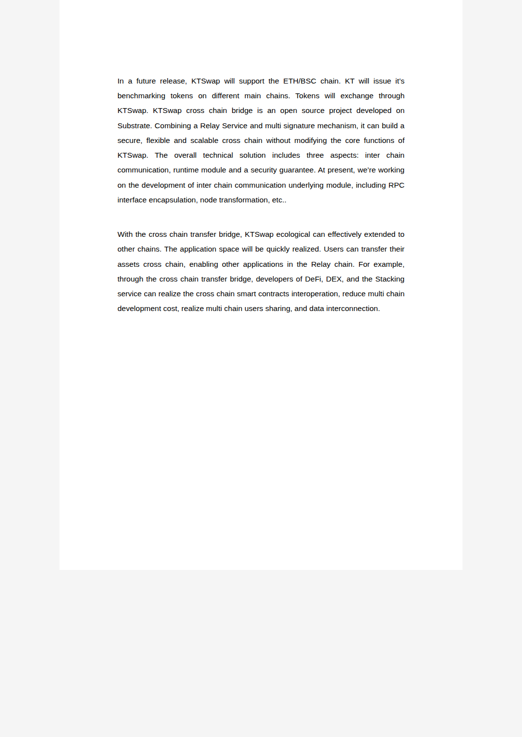In a future release, KTSwap will support the ETH/BSC chain. KT will issue it’s benchmarking tokens on different main chains. Tokens will exchange through KTSwap. KTSwap cross chain bridge is an open source project developed on Substrate. Combining a Relay Service and multi signature mechanism, it can build a secure, flexible and scalable cross chain without modifying the core functions of KTSwap. The overall technical solution includes three aspects: inter chain communication, runtime module and a security guarantee. At present, we’re working on the development of inter chain communication underlying module, including RPC interface encapsulation, node transformation, etc..
With the cross chain transfer bridge, KTSwap ecological can effectively extended to other chains. The application space will be quickly realized. Users can transfer their assets cross chain, enabling other applications in the Relay chain. For example, through the cross chain transfer bridge, developers of DeFi, DEX, and the Stacking service can realize the cross chain smart contracts interoperation, reduce multi chain development cost, realize multi chain users sharing, and data interconnection.